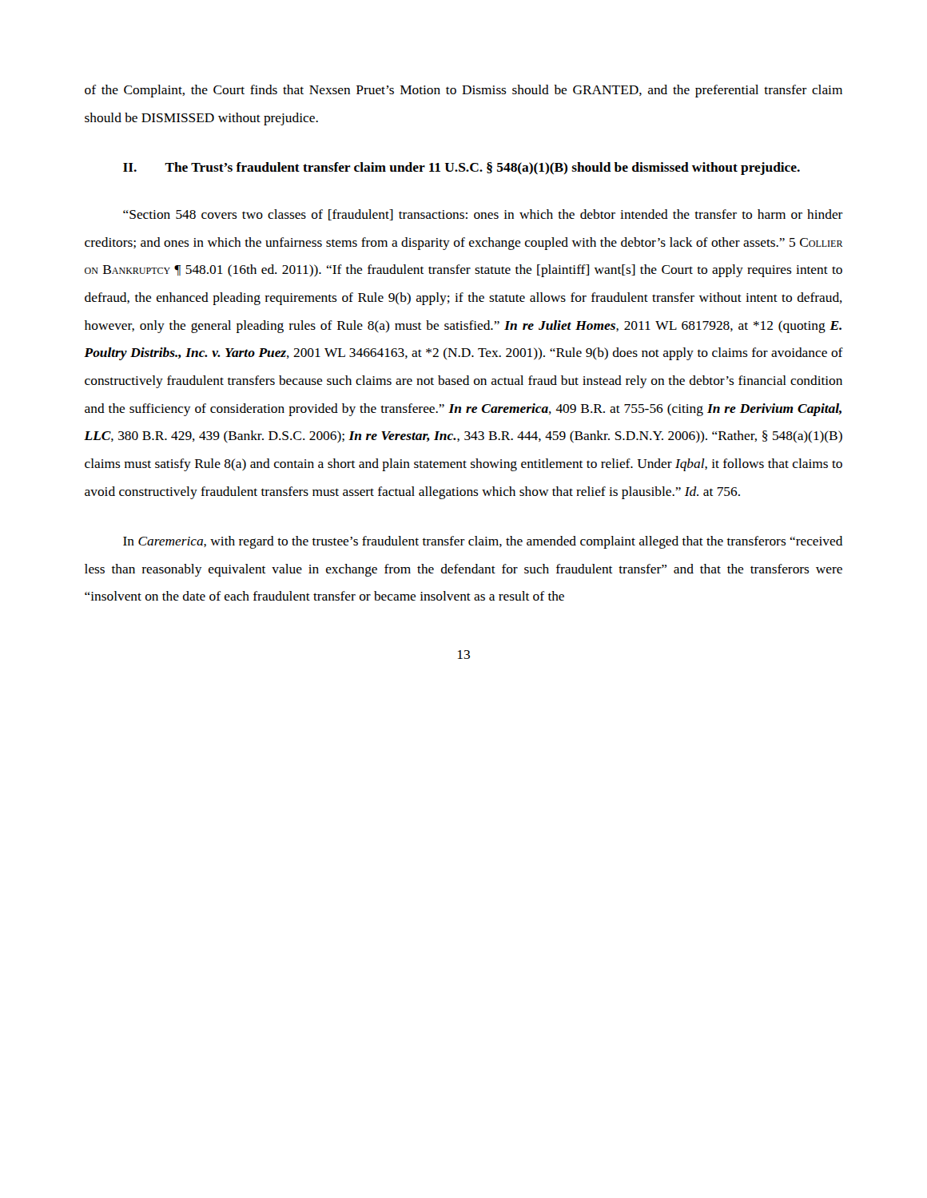of the Complaint, the Court finds that Nexsen Pruet’s Motion to Dismiss should be GRANTED, and the preferential transfer claim should be DISMISSED without prejudice.
II. The Trust’s fraudulent transfer claim under 11 U.S.C. § 548(a)(1)(B) should be dismissed without prejudice.
“Section 548 covers two classes of [fraudulent] transactions: ones in which the debtor intended the transfer to harm or hinder creditors; and ones in which the unfairness stems from a disparity of exchange coupled with the debtor’s lack of other assets.” 5 Collier on Bankruptcy ¶ 548.01 (16th ed. 2011)). “If the fraudulent transfer statute the [plaintiff] want[s] the Court to apply requires intent to defraud, the enhanced pleading requirements of Rule 9(b) apply; if the statute allows for fraudulent transfer without intent to defraud, however, only the general pleading rules of Rule 8(a) must be satisfied.” In re Juliet Homes, 2011 WL 6817928, at *12 (quoting E. Poultry Distribs., Inc. v. Yarto Puez, 2001 WL 34664163, at *2 (N.D. Tex. 2001)). “Rule 9(b) does not apply to claims for avoidance of constructively fraudulent transfers because such claims are not based on actual fraud but instead rely on the debtor’s financial condition and the sufficiency of consideration provided by the transferee.” In re Caremerica, 409 B.R. at 755-56 (citing In re Derivium Capital, LLC, 380 B.R. 429, 439 (Bankr. D.S.C. 2006); In re Verestar, Inc., 343 B.R. 444, 459 (Bankr. S.D.N.Y. 2006)). “Rather, § 548(a)(1)(B) claims must satisfy Rule 8(a) and contain a short and plain statement showing entitlement to relief. Under Iqbal, it follows that claims to avoid constructively fraudulent transfers must assert factual allegations which show that relief is plausible.” Id. at 756.
In Caremerica, with regard to the trustee’s fraudulent transfer claim, the amended complaint alleged that the transferors “received less than reasonably equivalent value in exchange from the defendant for such fraudulent transfer” and that the transferors were “insolvent on the date of each fraudulent transfer or became insolvent as a result of the
13